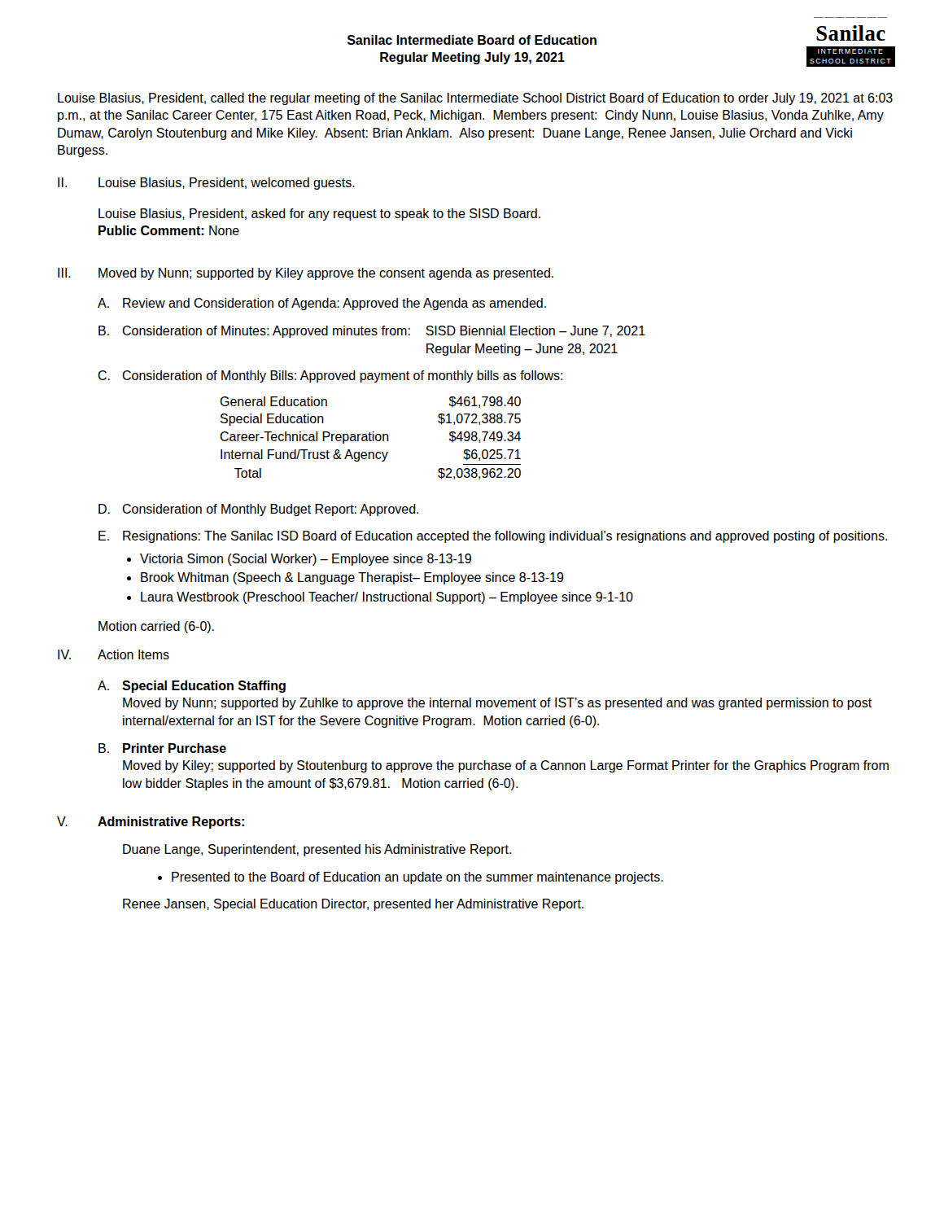———————
Sanilac
INTERMEDIATE
SCHOOL DISTRICT
Sanilac Intermediate Board of Education
Regular Meeting July 19, 2021
Louise Blasius, President, called the regular meeting of the Sanilac Intermediate School District Board of Education to order July 19, 2021 at 6:03 p.m., at the Sanilac Career Center, 175 East Aitken Road, Peck, Michigan. Members present: Cindy Nunn, Louise Blasius, Vonda Zuhlke, Amy Dumaw, Carolyn Stoutenburg and Mike Kiley. Absent: Brian Anklam. Also present: Duane Lange, Renee Jansen, Julie Orchard and Vicki Burgess.
II.
Louise Blasius, President, welcomed guests.
Louise Blasius, President, asked for any request to speak to the SISD Board.
Public Comment: None
III.
Moved by Nunn; supported by Kiley approve the consent agenda as presented.
A.
Review and Consideration of Agenda: Approved the Agenda as amended.
B.
Consideration of Minutes: Approved minutes from: SISD Biennial Election – June 7, 2021
Regular Meeting – June 28, 2021
C.
Consideration of Monthly Bills: Approved payment of monthly bills as follows:
| General Education | $461,798.40 |
| Special Education | $1,072,388.75 |
| Career-Technical Preparation | $498,749.34 |
| Internal Fund/Trust & Agency | $6,025.71 |
| Total | $2,038,962.20 |
D.
Consideration of Monthly Budget Report: Approved.
E.
Resignations: The Sanilac ISD Board of Education accepted the following individual’s resignations and approved posting of positions.
Victoria Simon (Social Worker) – Employee since 8-13-19
Brook Whitman (Speech & Language Therapist– Employee since 8-13-19
Laura Westbrook (Preschool Teacher/ Instructional Support) – Employee since 9-1-10
Motion carried (6-0).
IV.
Action Items
A.
Special Education Staffing
Moved by Nunn; supported by Zuhlke to approve the internal movement of IST’s as presented and was granted permission to post internal/external for an IST for the Severe Cognitive Program. Motion carried (6-0).
B.
Printer Purchase
Moved by Kiley; supported by Stoutenburg to approve the purchase of a Cannon Large Format Printer for the Graphics Program from low bidder Staples in the amount of $3,679.81. Motion carried (6-0).
V.
Administrative Reports:
Duane Lange, Superintendent, presented his Administrative Report.
Presented to the Board of Education an update on the summer maintenance projects.
Renee Jansen, Special Education Director, presented her Administrative Report.